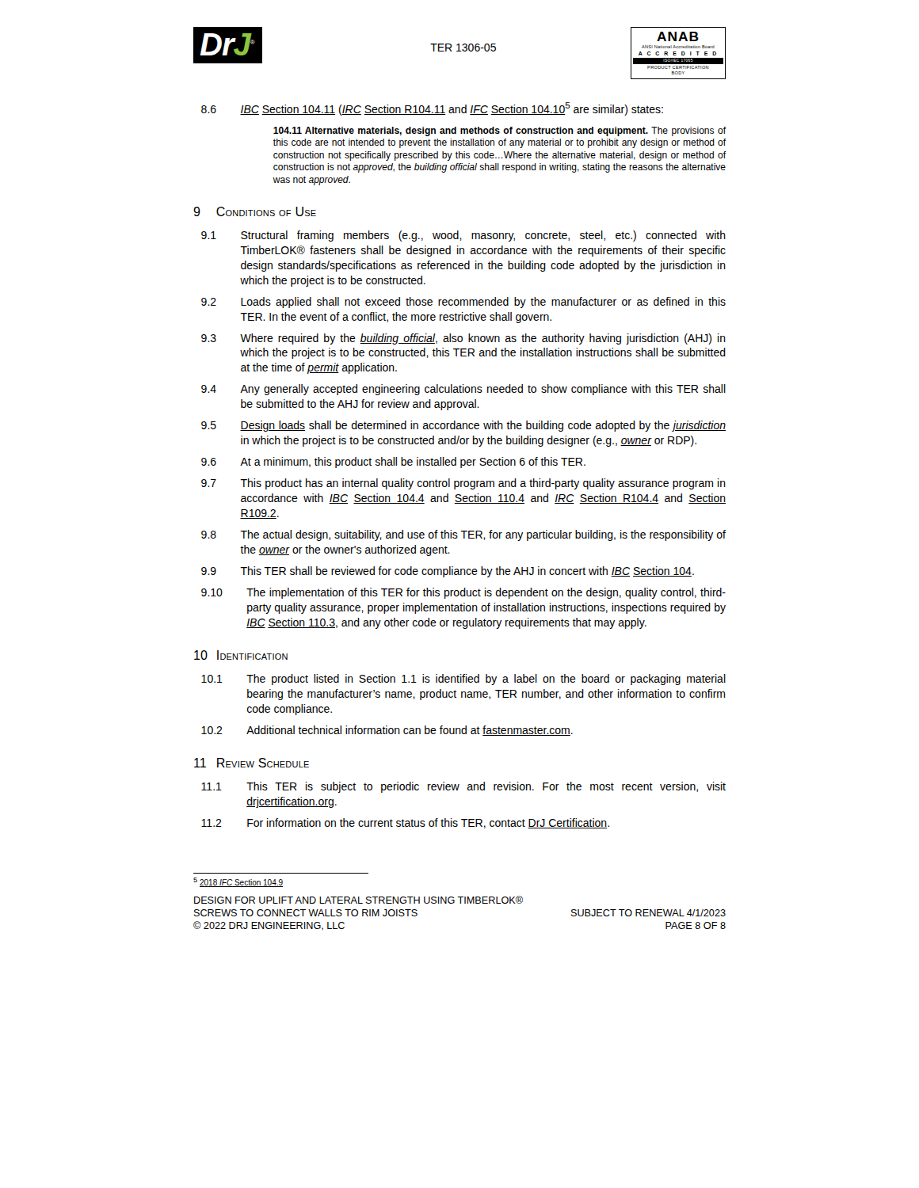DrJ®
TER 1306-05
ANAB ANSI National Accreditation Board A C C R E D I T E D ISO/IEC 17065 PRODUCT CERTIFICATION
BODY
8.6
IBC Section 104.11 (IRC Section R104.11 and IFC Section 104.105 are similar) states:
104.11 Alternative materials, design and methods of construction and equipment. The provisions of this code are not intended to prevent the installation of any material or to prohibit any design or method of construction not specifically prescribed by this code…Where the alternative material, design or method of construction is not approved, the building official shall respond in writing, stating the reasons the alternative was not approved.
9 Conditions of Use
9.1
Structural framing members (e.g., wood, masonry, concrete, steel, etc.) connected with TimberLOK® fasteners shall be designed in accordance with the requirements of their specific design standards/specifications as referenced in the building code adopted by the jurisdiction in which the project is to be constructed.
9.2
Loads applied shall not exceed those recommended by the manufacturer or as defined in this TER. In the event of a conflict, the more restrictive shall govern.
9.3
Where required by the building official, also known as the authority having jurisdiction (AHJ) in which the project is to be constructed, this TER and the installation instructions shall be submitted at the time of permit application.
9.4
Any generally accepted engineering calculations needed to show compliance with this TER shall be submitted to the AHJ for review and approval.
9.5
Design loads shall be determined in accordance with the building code adopted by the jurisdiction in which the project is to be constructed and/or by the building designer (e.g., owner or RDP).
9.6
At a minimum, this product shall be installed per Section 6 of this TER.
9.7
This product has an internal quality control program and a third-party quality assurance program in accordance with IBC Section 104.4 and Section 110.4 and IRC Section R104.4 and Section R109.2.
9.8
The actual design, suitability, and use of this TER, for any particular building, is the responsibility of the owner or the owner's authorized agent.
9.9
This TER shall be reviewed for code compliance by the AHJ in concert with IBC Section 104.
9.10
The implementation of this TER for this product is dependent on the design, quality control, third-party quality assurance, proper implementation of installation instructions, inspections required by IBC Section 110.3, and any other code or regulatory requirements that may apply.
10 Identification
10.1
The product listed in Section 1.1 is identified by a label on the board or packaging material bearing the manufacturer’s name, product name, TER number, and other information to confirm code compliance.
10.2
Additional technical information can be found at fastenmaster.com.
11 Review Schedule
11.1
This TER is subject to periodic review and revision. For the most recent version, visit drjcertification.org.
11.2
For information on the current status of this TER, contact DrJ Certification.
5 2018 IFC Section 104.9
DESIGN FOR UPLIFT AND LATERAL STRENGTH USING TIMBERLOK® SCREWS TO CONNECT WALLS TO RIM JOISTS
© 2022 DRJ ENGINEERING, LLC
SUBJECT TO RENEWAL 4/1/2023
PAGE 8 OF 8